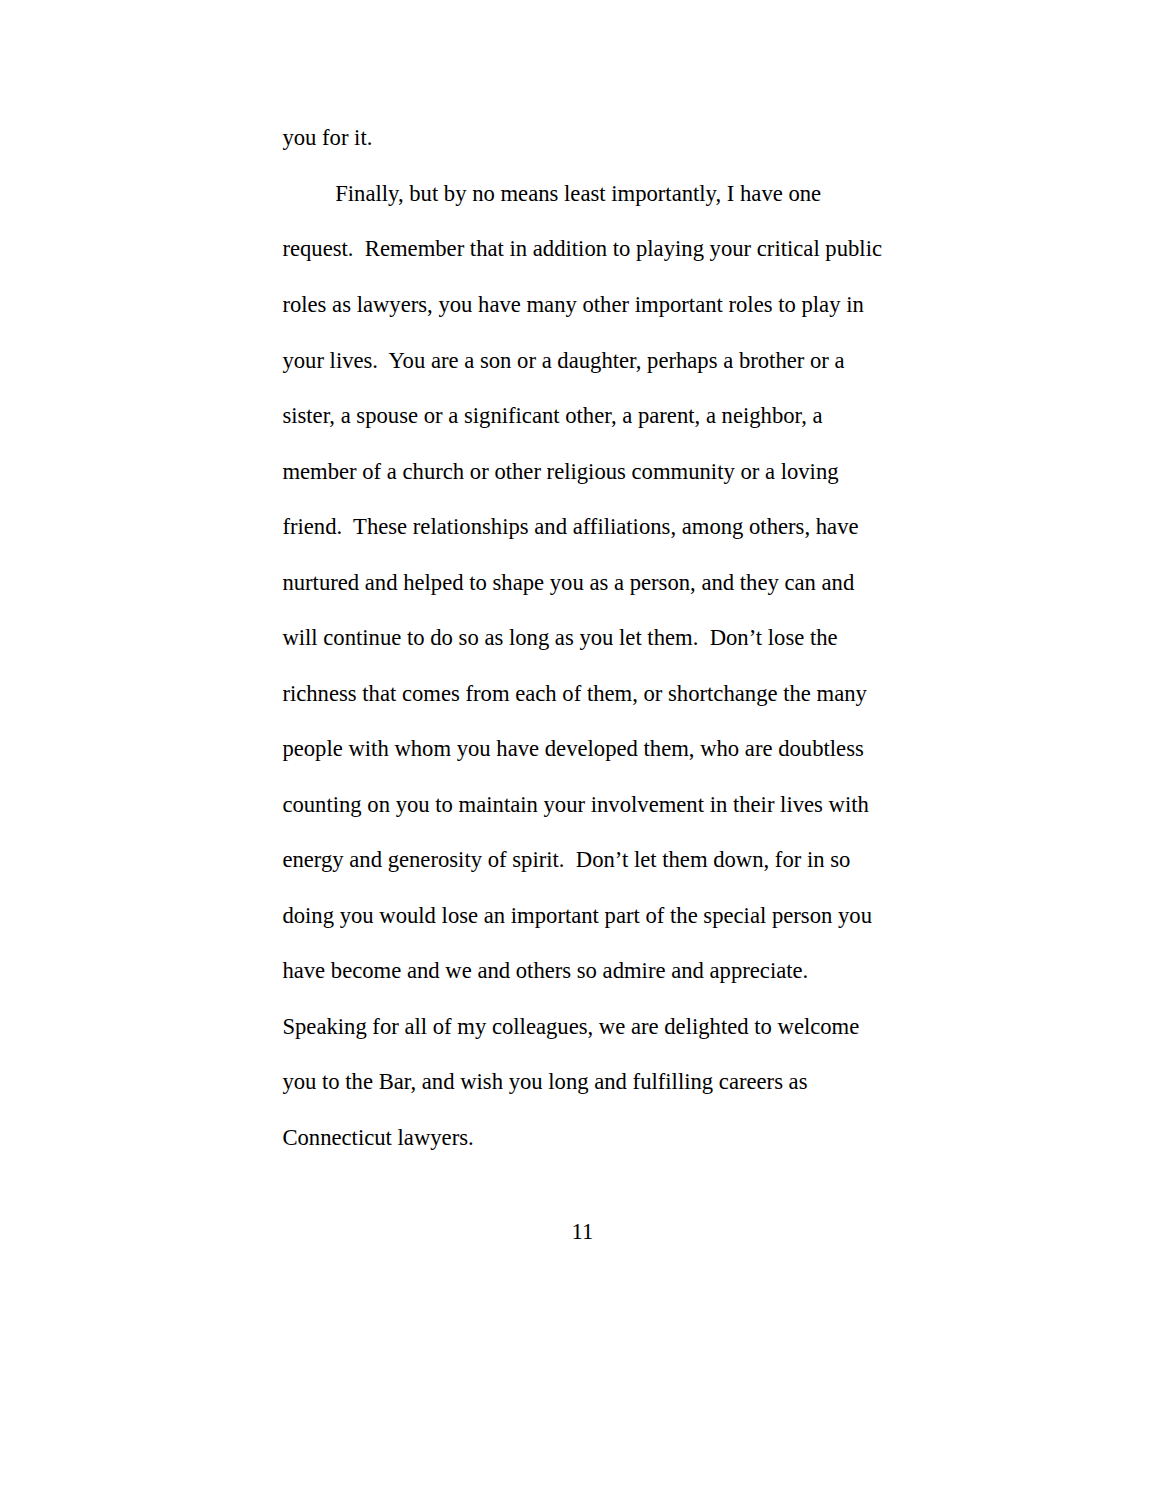you for it.
Finally, but by no means least importantly, I have one request. Remember that in addition to playing your critical public roles as lawyers, you have many other important roles to play in your lives. You are a son or a daughter, perhaps a brother or a sister, a spouse or a significant other, a parent, a neighbor, a member of a church or other religious community or a loving friend. These relationships and affiliations, among others, have nurtured and helped to shape you as a person, and they can and will continue to do so as long as you let them. Don’t lose the richness that comes from each of them, or shortchange the many people with whom you have developed them, who are doubtless counting on you to maintain your involvement in their lives with energy and generosity of spirit. Don’t let them down, for in so doing you would lose an important part of the special person you have become and we and others so admire and appreciate. Speaking for all of my colleagues, we are delighted to welcome you to the Bar, and wish you long and fulfilling careers as Connecticut lawyers.
11